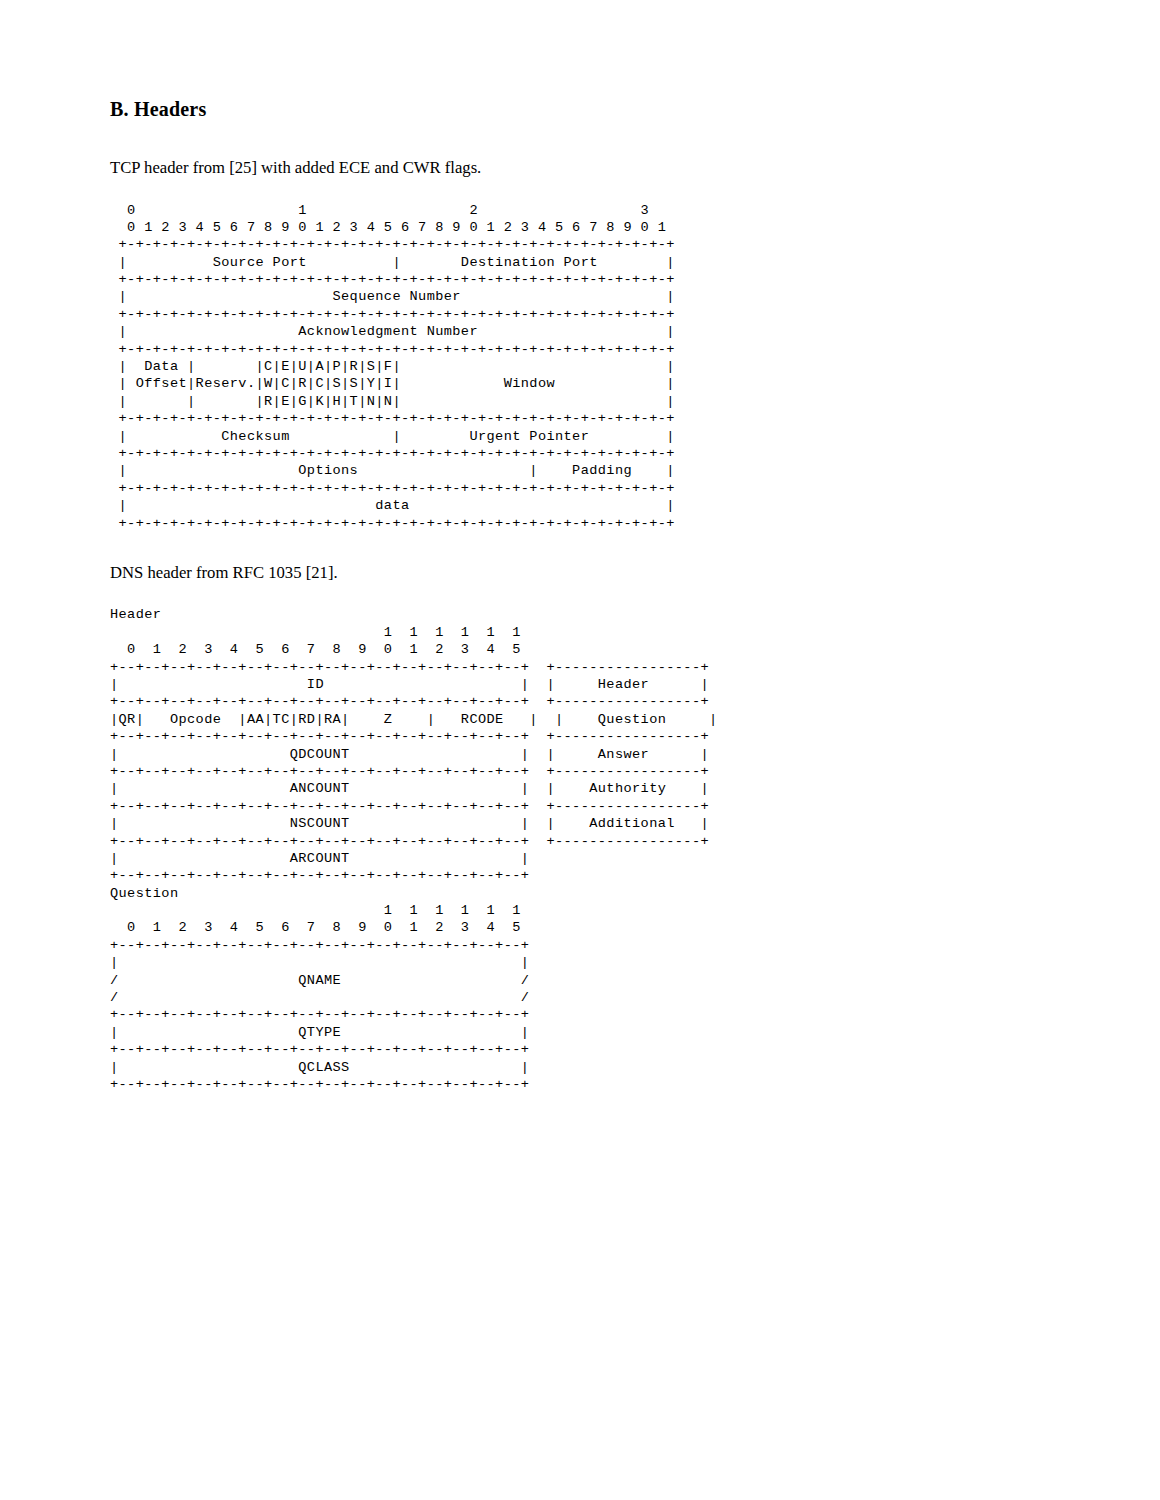B. Headers
TCP header from [25] with added ECE and CWR flags.
  0                   1                   2                   3
  0 1 2 3 4 5 6 7 8 9 0 1 2 3 4 5 6 7 8 9 0 1 2 3 4 5 6 7 8 9 0 1
 +-+-+-+-+-+-+-+-+-+-+-+-+-+-+-+-+-+-+-+-+-+-+-+-+-+-+-+-+-+-+-+-+
 |          Source Port          |       Destination Port        |
 +-+-+-+-+-+-+-+-+-+-+-+-+-+-+-+-+-+-+-+-+-+-+-+-+-+-+-+-+-+-+-+-+
 |                        Sequence Number                        |
 +-+-+-+-+-+-+-+-+-+-+-+-+-+-+-+-+-+-+-+-+-+-+-+-+-+-+-+-+-+-+-+-+
 |                    Acknowledgment Number                      |
 +-+-+-+-+-+-+-+-+-+-+-+-+-+-+-+-+-+-+-+-+-+-+-+-+-+-+-+-+-+-+-+-+
 |  Data |       |C|E|U|A|P|R|S|F|                               |
 | Offset|Reserv.|W|C|R|C|S|S|Y|I|            Window             |
 |       |       |R|E|G|K|H|T|N|N|                               |
 +-+-+-+-+-+-+-+-+-+-+-+-+-+-+-+-+-+-+-+-+-+-+-+-+-+-+-+-+-+-+-+-+
 |           Checksum            |        Urgent Pointer         |
 +-+-+-+-+-+-+-+-+-+-+-+-+-+-+-+-+-+-+-+-+-+-+-+-+-+-+-+-+-+-+-+-+
 |                    Options                    |    Padding    |
 +-+-+-+-+-+-+-+-+-+-+-+-+-+-+-+-+-+-+-+-+-+-+-+-+-+-+-+-+-+-+-+-+
 |                             data                              |
 +-+-+-+-+-+-+-+-+-+-+-+-+-+-+-+-+-+-+-+-+-+-+-+-+-+-+-+-+-+-+-+-+
DNS header from RFC 1035 [21].
Header
                                1  1  1  1  1  1
  0  1  2  3  4  5  6  7  8  9  0  1  2  3  4  5
+--+--+--+--+--+--+--+--+--+--+--+--+--+--+--+--+  +-----------------+
|                      ID                       |  |     Header      |
+--+--+--+--+--+--+--+--+--+--+--+--+--+--+--+--+  +-----------------+
|QR|   Opcode  |AA|TC|RD|RA|    Z    |   RCODE   |  |    Question     |
+--+--+--+--+--+--+--+--+--+--+--+--+--+--+--+--+  +-----------------+
|                    QDCOUNT                    |  |     Answer      |
+--+--+--+--+--+--+--+--+--+--+--+--+--+--+--+--+  +-----------------+
|                    ANCOUNT                    |  |    Authority    |
+--+--+--+--+--+--+--+--+--+--+--+--+--+--+--+--+  +-----------------+
|                    NSCOUNT                    |  |    Additional   |
+--+--+--+--+--+--+--+--+--+--+--+--+--+--+--+--+  +-----------------+
|                    ARCOUNT                    |
+--+--+--+--+--+--+--+--+--+--+--+--+--+--+--+--+
Question
                                1  1  1  1  1  1
  0  1  2  3  4  5  6  7  8  9  0  1  2  3  4  5
+--+--+--+--+--+--+--+--+--+--+--+--+--+--+--+--+
|                                               |
/                     QNAME                     /
/                                               /
+--+--+--+--+--+--+--+--+--+--+--+--+--+--+--+--+
|                     QTYPE                     |
+--+--+--+--+--+--+--+--+--+--+--+--+--+--+--+--+
|                     QCLASS                    |
+--+--+--+--+--+--+--+--+--+--+--+--+--+--+--+--+